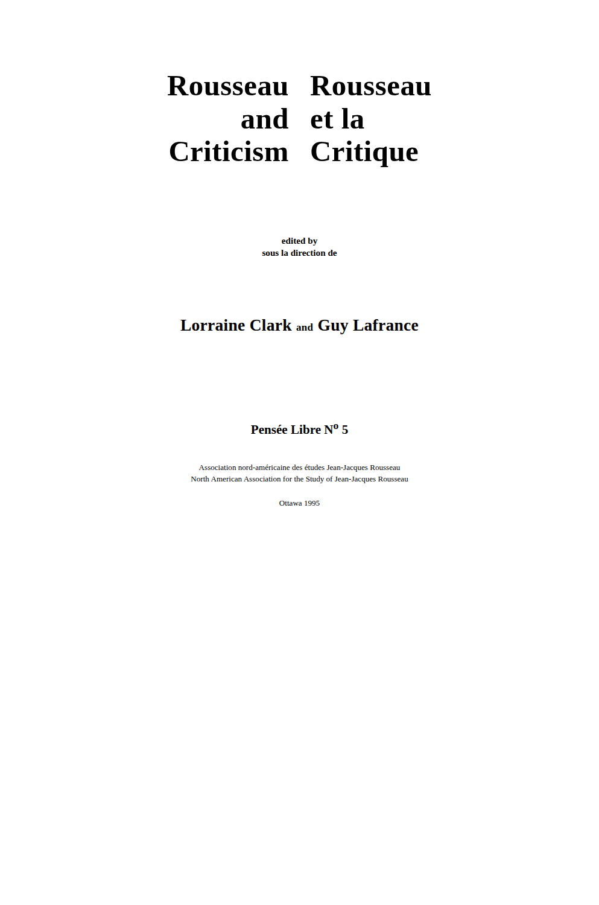Rousseau
and
Criticism
Rousseau
et la
Critique
edited by
sous la direction de
Lorraine Clark and Guy Lafrance
Pensée Libre No 5
Association nord-américaine des études Jean-Jacques Rousseau
North American Association for the Study of Jean-Jacques Rousseau
Ottawa 1995